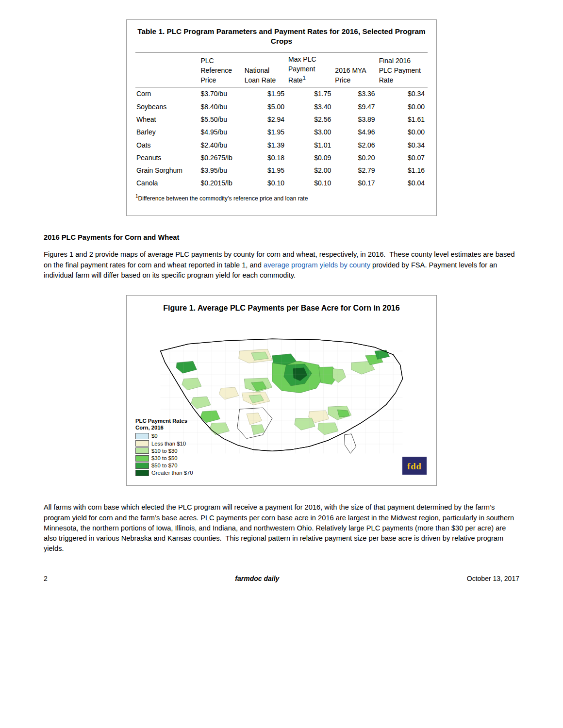Table 1. PLC Program Parameters and Payment Rates for 2016, Selected Program Crops
| | PLC Reference Price | National Loan Rate | Max PLC Payment Rate 1 | 2016 MYA Price | Final 2016 PLC Payment Rate |
| --- | --- | --- | --- | --- | --- |
| Corn | $3.70/bu | $1.95 | $1.75 | $3.36 | $0.34 |
| Soybeans | $8.40/bu | $5.00 | $3.40 | $9.47 | $0.00 |
| Wheat | $5.50/bu | $2.94 | $2.56 | $3.89 | $1.61 |
| Barley | $4.95/bu | $1.95 | $3.00 | $4.96 | $0.00 |
| Oats | $2.40/bu | $1.39 | $1.01 | $2.06 | $0.34 |
| Peanuts | $0.2675/lb | $0.18 | $0.09 | $0.20 | $0.07 |
| Grain Sorghum | $3.95/bu | $1.95 | $2.00 | $2.79 | $1.16 |
| Canola | $0.2015/lb | $0.10 | $0.10 | $0.17 | $0.04 |
1Difference between the commodity’s reference price and loan rate
2016 PLC Payments for Corn and Wheat
Figures 1 and 2 provide maps of average PLC payments by county for corn and wheat, respectively, in 2016. These county level estimates are based on the final payment rates for corn and wheat reported in table 1, and average program yields by county provided by FSA. Payment levels for an individual farm will differ based on its specific program yield for each commodity.
Figure 1. Average PLC Payments per Base Acre for Corn in 2016
PLC Payment Rates
Corn, 2016
$0
Less than $10
$10 to $30
$30 to $50
$50 to $70
Greater than $70
fdd
All farms with corn base which elected the PLC program will receive a payment for 2016, with the size of that payment determined by the farm’s program yield for corn and the farm’s base acres. PLC payments per corn base acre in 2016 are largest in the Midwest region, particularly in southern Minnesota, the northern portions of Iowa, Illinois, and Indiana, and northwestern Ohio. Relatively large PLC payments (more than $30 per acre) are also triggered in various Nebraska and Kansas counties. This regional pattern in relative payment size per base acre is driven by relative program yields.
2 farmdoc daily October 13, 2017